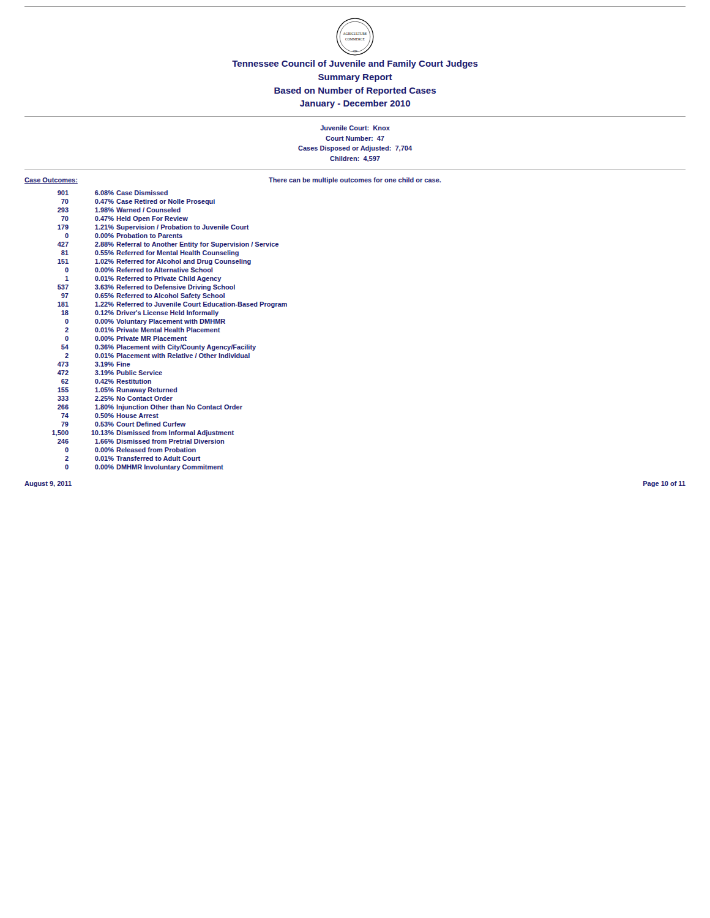Tennessee Council of Juvenile and Family Court Judges
Summary Report
Based on Number of Reported Cases
January - December 2010
Juvenile Court: Knox
Court Number: 47
Cases Disposed or Adjusted: 7,704
Children: 4,597
Case Outcomes:
There can be multiple outcomes for one child or case.
| 901 | 6.08% | Case Dismissed |
| 70 | 0.47% | Case Retired or Nolle Prosequi |
| 293 | 1.98% | Warned / Counseled |
| 70 | 0.47% | Held Open For Review |
| 179 | 1.21% | Supervision / Probation to Juvenile Court |
| 0 | 0.00% | Probation to Parents |
| 427 | 2.88% | Referral to Another Entity for Supervision / Service |
| 81 | 0.55% | Referred for Mental Health Counseling |
| 151 | 1.02% | Referred for Alcohol and Drug Counseling |
| 0 | 0.00% | Referred to Alternative School |
| 1 | 0.01% | Referred to Private Child Agency |
| 537 | 3.63% | Referred to Defensive Driving School |
| 97 | 0.65% | Referred to Alcohol Safety School |
| 181 | 1.22% | Referred to Juvenile Court Education-Based Program |
| 18 | 0.12% | Driver's License Held Informally |
| 0 | 0.00% | Voluntary Placement with DMHMR |
| 2 | 0.01% | Private Mental Health Placement |
| 0 | 0.00% | Private MR Placement |
| 54 | 0.36% | Placement with City/County Agency/Facility |
| 2 | 0.01% | Placement with Relative / Other Individual |
| 473 | 3.19% | Fine |
| 472 | 3.19% | Public Service |
| 62 | 0.42% | Restitution |
| 155 | 1.05% | Runaway Returned |
| 333 | 2.25% | No Contact Order |
| 266 | 1.80% | Injunction Other than No Contact Order |
| 74 | 0.50% | House Arrest |
| 79 | 0.53% | Court Defined Curfew |
| 1,500 | 10.13% | Dismissed from Informal Adjustment |
| 246 | 1.66% | Dismissed from Pretrial Diversion |
| 0 | 0.00% | Released from Probation |
| 2 | 0.01% | Transferred to Adult Court |
| 0 | 0.00% | DMHMR Involuntary Commitment |
August 9, 2011 Page 10 of 11